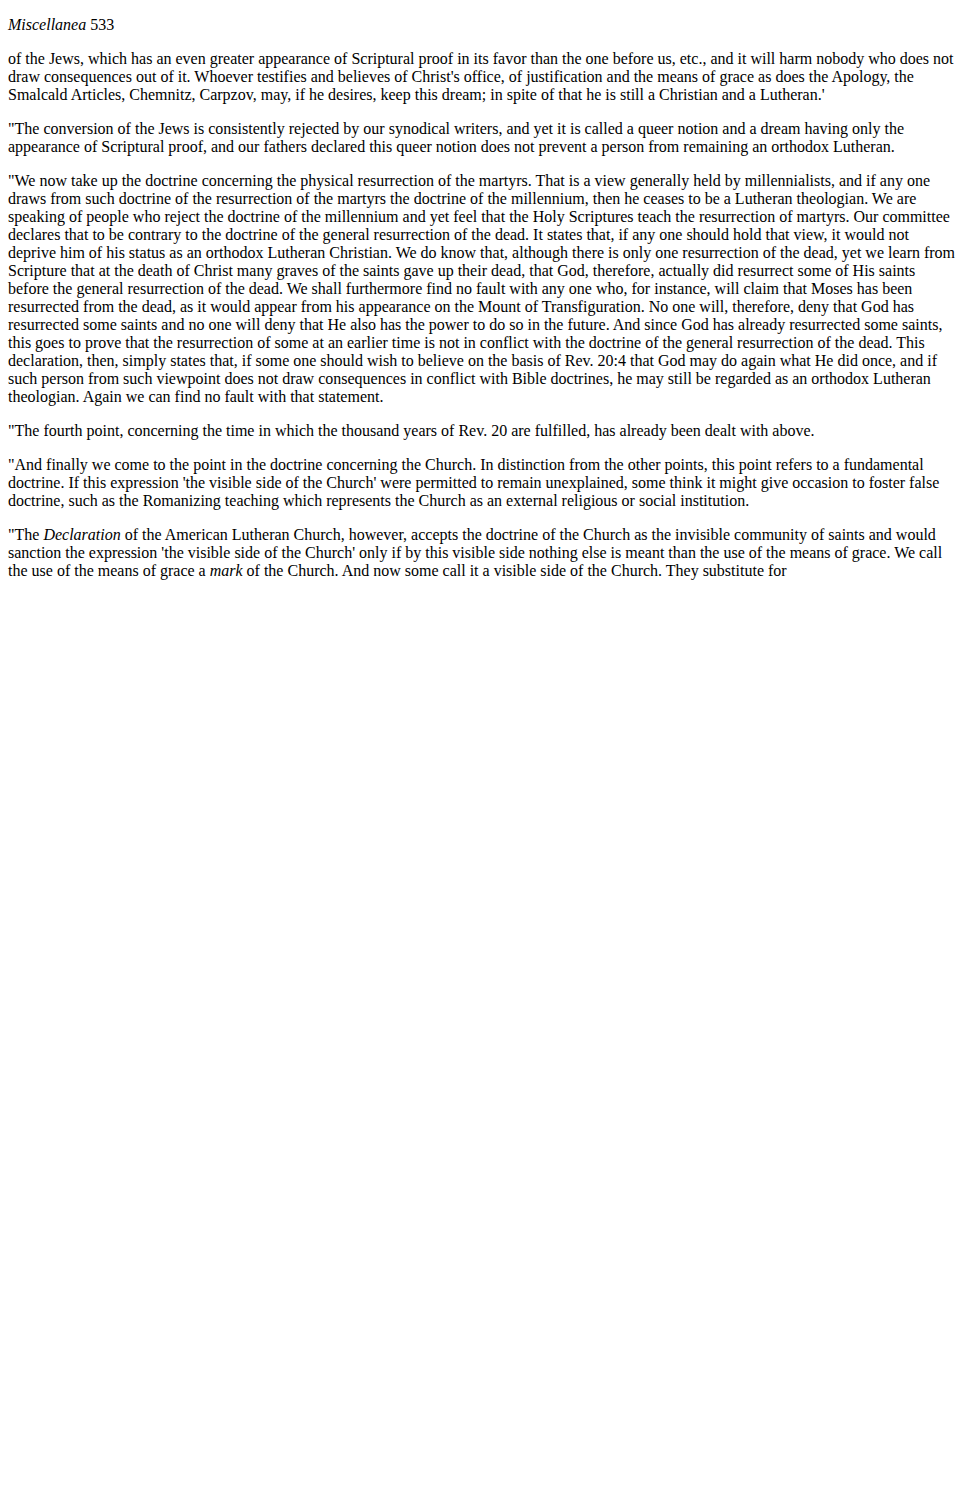Miscellanea 533
of the Jews, which has an even greater appearance of Scriptural proof in its favor than the one before us, etc., and it will harm nobody who does not draw consequences out of it. Whoever testifies and believes of Christ's office, of justification and the means of grace as does the Apology, the Smalcald Articles, Chemnitz, Carpzov, may, if he desires, keep this dream; in spite of that he is still a Christian and a Lutheran.'
"The conversion of the Jews is consistently rejected by our synodical writers, and yet it is called a queer notion and a dream having only the appearance of Scriptural proof, and our fathers declared this queer notion does not prevent a person from remaining an orthodox Lutheran.
"We now take up the doctrine concerning the physical resurrection of the martyrs. That is a view generally held by millennialists, and if any one draws from such doctrine of the resurrection of the martyrs the doctrine of the millennium, then he ceases to be a Lutheran theologian. We are speaking of people who reject the doctrine of the millennium and yet feel that the Holy Scriptures teach the resurrection of martyrs. Our committee declares that to be contrary to the doctrine of the general resurrection of the dead. It states that, if any one should hold that view, it would not deprive him of his status as an orthodox Lutheran Christian. We do know that, although there is only one resurrection of the dead, yet we learn from Scripture that at the death of Christ many graves of the saints gave up their dead, that God, therefore, actually did resurrect some of His saints before the general resurrection of the dead. We shall furthermore find no fault with any one who, for instance, will claim that Moses has been resurrected from the dead, as it would appear from his appearance on the Mount of Transfiguration. No one will, therefore, deny that God has resurrected some saints and no one will deny that He also has the power to do so in the future. And since God has already resurrected some saints, this goes to prove that the resurrection of some at an earlier time is not in conflict with the doctrine of the general resurrection of the dead. This declaration, then, simply states that, if some one should wish to believe on the basis of Rev. 20:4 that God may do again what He did once, and if such person from such viewpoint does not draw consequences in conflict with Bible doctrines, he may still be regarded as an orthodox Lutheran theologian. Again we can find no fault with that statement.
"The fourth point, concerning the time in which the thousand years of Rev. 20 are fulfilled, has already been dealt with above.
"And finally we come to the point in the doctrine concerning the Church. In distinction from the other points, this point refers to a fundamental doctrine. If this expression 'the visible side of the Church' were permitted to remain unexplained, some think it might give occasion to foster false doctrine, such as the Romanizing teaching which represents the Church as an external religious or social institution.
"The Declaration of the American Lutheran Church, however, accepts the doctrine of the Church as the invisible community of saints and would sanction the expression 'the visible side of the Church' only if by this visible side nothing else is meant than the use of the means of grace. We call the use of the means of grace a mark of the Church. And now some call it a visible side of the Church. They substitute for